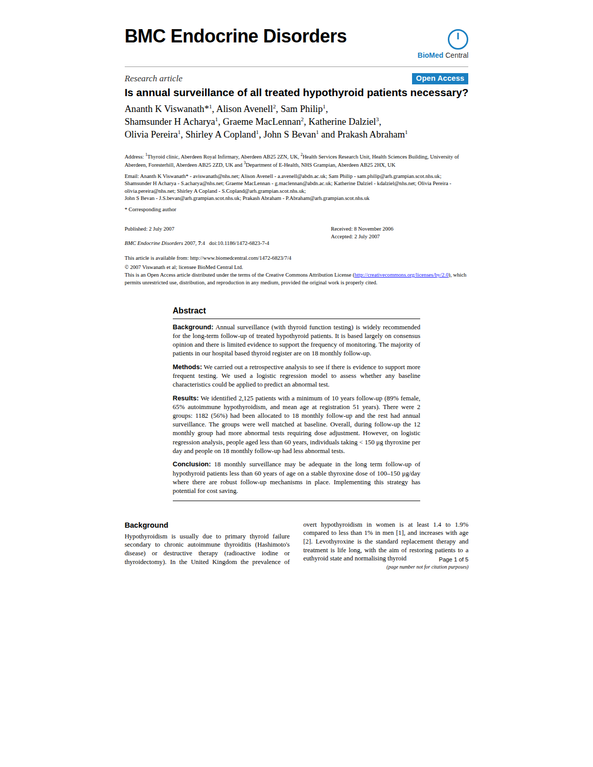BMC Endocrine Disorders
Bio Med Central
Research article
Open Access
Is annual surveillance of all treated hypothyroid patients necessary?
Ananth K Viswanath*1, Alison Avenell2, Sam Philip1,
Shamsunder H Acharya1, Graeme MacLennan2, Katherine Dalziel3,
Olivia Pereira1, Shirley A Copland1, John S Bevan1 and Prakash Abraham1
Address: 1Thyroid clinic, Aberdeen Royal Infirmary, Aberdeen AB25 2ZN, UK, 2Health Services Research Unit, Health Sciences Building, University of Aberdeen, Foresterhill, Aberdeen AB25 2ZD, UK and 3Department of E-Health, NHS Grampian, Aberdeen AB25 2HX, UK
Email: Ananth K Viswanath* - aviswanath@nhs.net; Alison Avenell - a.avenell@abdn.ac.uk; Sam Philip - sam.philip@arh.grampian.scot.nhs.uk; Shamsunder H Acharya - S.acharya@nhs.net; Graeme MacLennan - g.maclennan@abdn.ac.uk; Katherine Dalziel - kdalziel@nhs.net; Olivia Pereira - olivia.pereira@nhs.net; Shirley A Copland - S.Copland@arh.grampian.scot.nhs.uk;
John S Bevan - J.S.bevan@arh.grampian.scot.nhs.uk; Prakash Abraham - P.Abraham@arh.grampian.scot.nhs.uk
* Corresponding author
Published: 2 July 2007
BMC Endocrine Disorders 2007, 7:4 doi:10.1186/1472-6823-7-4
This article is available from: http://www.biomedcentral.com/1472-6823/7/4
Received: 8 November 2006
Accepted: 2 July 2007
© 2007 Viswanath et al; licensee BioMed Central Ltd.
This is an Open Access article distributed under the terms of the Creative Commons Attribution License (http://creativecommons.org/licenses/by/2.0), which permits unrestricted use, distribution, and reproduction in any medium, provided the original work is properly cited.
Abstract
Background: Annual surveillance (with thyroid function testing) is widely recommended for the long-term follow-up of treated hypothyroid patients. It is based largely on consensus opinion and there is limited evidence to support the frequency of monitoring. The majority of patients in our hospital based thyroid register are on 18 monthly follow-up.
Methods: We carried out a retrospective analysis to see if there is evidence to support more frequent testing. We used a logistic regression model to assess whether any baseline characteristics could be applied to predict an abnormal test.
Results: We identified 2,125 patients with a minimum of 10 years follow-up (89% female, 65% autoimmune hypothyroidism, and mean age at registration 51 years). There were 2 groups: 1182 (56%) had been allocated to 18 monthly follow-up and the rest had annual surveillance. The groups were well matched at baseline. Overall, during follow-up the 12 monthly group had more abnormal tests requiring dose adjustment. However, on logistic regression analysis, people aged less than 60 years, individuals taking < 150 μg thyroxine per day and people on 18 monthly follow-up had less abnormal tests.
Conclusion: 18 monthly surveillance may be adequate in the long term follow-up of hypothyroid patients less than 60 years of age on a stable thyroxine dose of 100–150 μg/day where there are robust follow-up mechanisms in place. Implementing this strategy has potential for cost saving.
Background
Hypothyroidism is usually due to primary thyroid failure secondary to chronic autoimmune thyroiditis (Hashimoto's disease) or destructive therapy (radioactive iodine or thyroidectomy). In the United Kingdom the prevalence of overt hypothyroidism in women is at least 1.4 to 1.9% compared to less than 1% in men [1], and increases with age [2]. Levothyroxine is the standard replacement therapy and treatment is life long, with the aim of restoring patients to a euthyroid state and normalising thyroid
Page 1 of 5
(page number not for citation purposes)